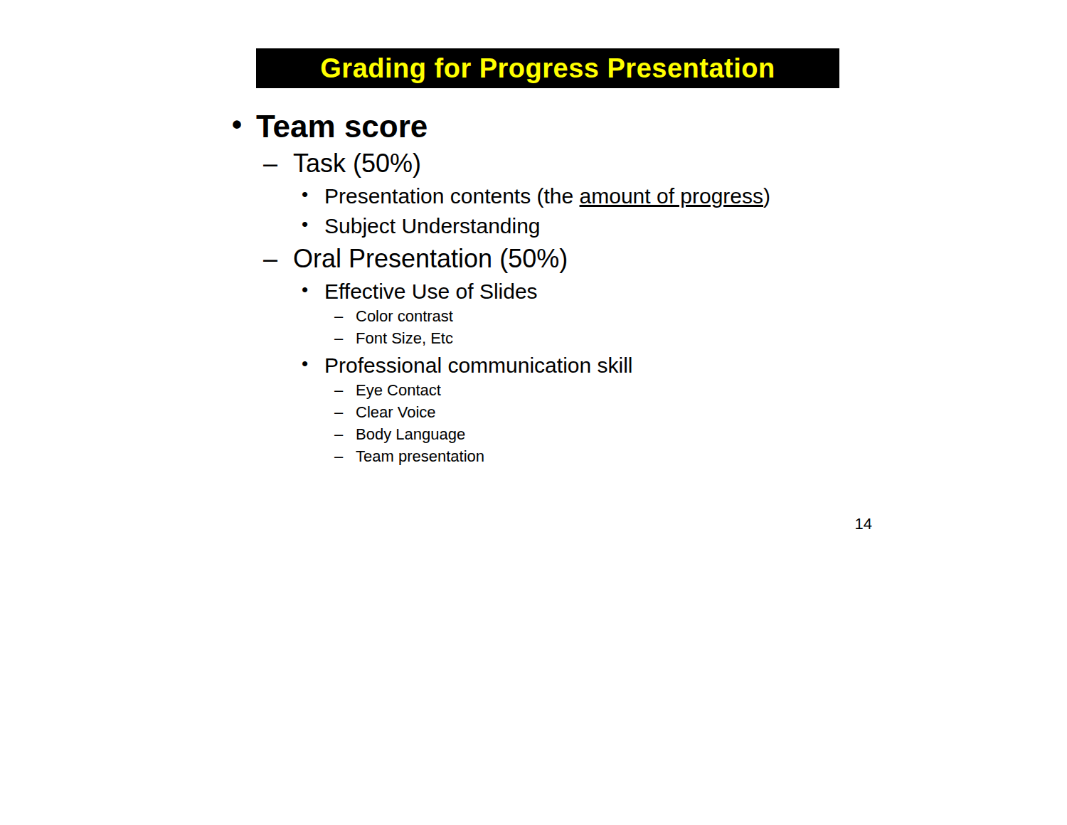Grading for Progress Presentation
Team score
Task (50%)
Presentation contents (the amount of progress)
Subject Understanding
Oral Presentation (50%)
Effective Use of Slides
Color contrast
Font Size, Etc
Professional communication skill
Eye Contact
Clear Voice
Body Language
Team presentation
14